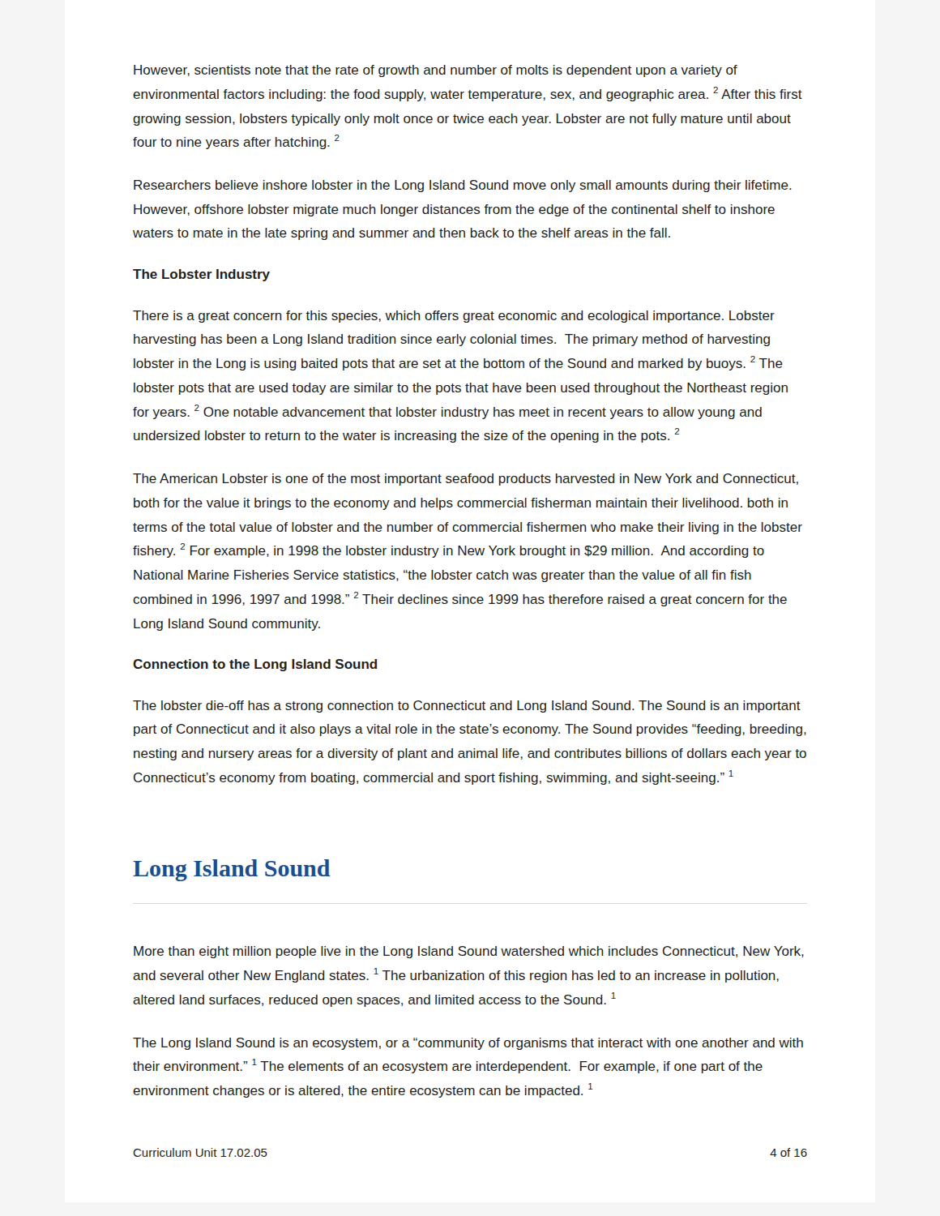However, scientists note that the rate of growth and number of molts is dependent upon a variety of environmental factors including: the food supply, water temperature, sex, and geographic area. 2 After this first growing session, lobsters typically only molt once or twice each year. Lobster are not fully mature until about four to nine years after hatching. 2
Researchers believe inshore lobster in the Long Island Sound move only small amounts during their lifetime. However, offshore lobster migrate much longer distances from the edge of the continental shelf to inshore waters to mate in the late spring and summer and then back to the shelf areas in the fall.
The Lobster Industry
There is a great concern for this species, which offers great economic and ecological importance. Lobster harvesting has been a Long Island tradition since early colonial times. The primary method of harvesting lobster in the Long is using baited pots that are set at the bottom of the Sound and marked by buoys. 2 The lobster pots that are used today are similar to the pots that have been used throughout the Northeast region for years. 2 One notable advancement that lobster industry has meet in recent years to allow young and undersized lobster to return to the water is increasing the size of the opening in the pots. 2
The American Lobster is one of the most important seafood products harvested in New York and Connecticut, both for the value it brings to the economy and helps commercial fisherman maintain their livelihood. both in terms of the total value of lobster and the number of commercial fishermen who make their living in the lobster fishery. 2 For example, in 1998 the lobster industry in New York brought in $29 million. And according to National Marine Fisheries Service statistics, “the lobster catch was greater than the value of all fin fish combined in 1996, 1997 and 1998.” 2 Their declines since 1999 has therefore raised a great concern for the Long Island Sound community.
Connection to the Long Island Sound
The lobster die-off has a strong connection to Connecticut and Long Island Sound. The Sound is an important part of Connecticut and it also plays a vital role in the state’s economy. The Sound provides “feeding, breeding, nesting and nursery areas for a diversity of plant and animal life, and contributes billions of dollars each year to Connecticut’s economy from boating, commercial and sport fishing, swimming, and sight-seeing.” 1
Long Island Sound
More than eight million people live in the Long Island Sound watershed which includes Connecticut, New York, and several other New England states. 1 The urbanization of this region has led to an increase in pollution, altered land surfaces, reduced open spaces, and limited access to the Sound. 1
The Long Island Sound is an ecosystem, or a “community of organisms that interact with one another and with their environment.” 1 The elements of an ecosystem are interdependent. For example, if one part of the environment changes or is altered, the entire ecosystem can be impacted. 1
Curriculum Unit 17.02.05 4 of 16